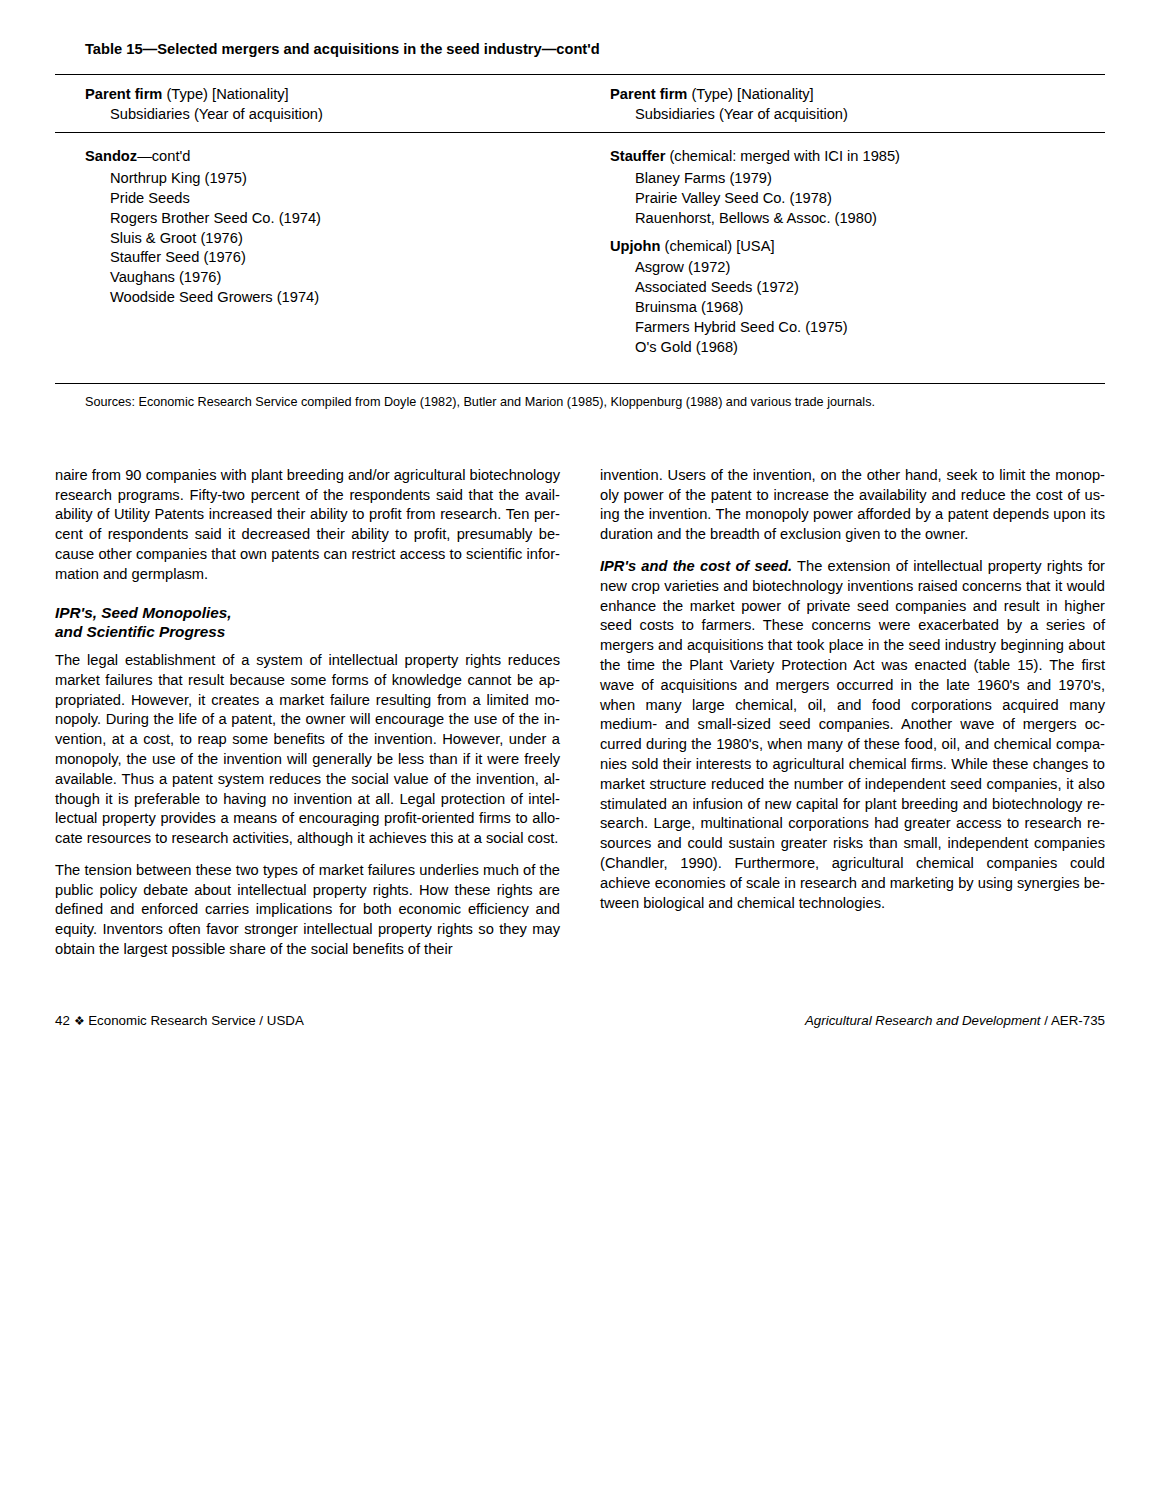Table 15—Selected mergers and acquisitions in the seed industry—cont'd
| Parent firm (Type) [Nationality] Subsidiaries (Year of acquisition) | Parent firm (Type) [Nationality] Subsidiaries (Year of acquisition) |
| --- | --- |
| Sandoz —cont'd Northrup King (1975) Pride Seeds Rogers Brother Seed Co. (1974) Sluis & Groot (1976) Stauffer Seed (1976) Vaughans (1976) Woodside Seed Growers (1974) | Stauffer (chemical: merged with ICI in 1985) Blaney Farms (1979) Prairie Valley Seed Co. (1978) Rauenhorst, Bellows & Assoc. (1980) Upjohn (chemical) [USA] Asgrow (1972) Associated Seeds (1972) Bruinsma (1968) Farmers Hybrid Seed Co. (1975) O's Gold (1968) |
Sources: Economic Research Service compiled from Doyle (1982), Butler and Marion (1985), Kloppenburg (1988) and various trade journals.
naire from 90 companies with plant breeding and/or agricultural biotechnology research programs. Fifty-two percent of the respondents said that the availability of Utility Patents increased their ability to profit from research. Ten percent of respondents said it decreased their ability to profit, presumably because other companies that own patents can restrict access to scientific information and germplasm.
IPR's, Seed Monopolies,
and Scientific Progress
The legal establishment of a system of intellectual property rights reduces market failures that result because some forms of knowledge cannot be appropriated. However, it creates a market failure resulting from a limited monopoly. During the life of a patent, the owner will encourage the use of the invention, at a cost, to reap some benefits of the invention. However, under a monopoly, the use of the invention will generally be less than if it were freely available. Thus a patent system reduces the social value of the invention, although it is preferable to having no invention at all. Legal protection of intellectual property provides a means of encouraging profit-oriented firms to allocate resources to research activities, although it achieves this at a social cost.
The tension between these two types of market failures underlies much of the public policy debate about intellectual property rights. How these rights are defined and enforced carries implications for both economic efficiency and equity. Inventors often favor stronger intellectual property rights so they may obtain the largest possible share of the social benefits of their
invention. Users of the invention, on the other hand, seek to limit the monopoly power of the patent to increase the availability and reduce the cost of using the invention. The monopoly power afforded by a patent depends upon its duration and the breadth of exclusion given to the owner.
IPR's and the cost of seed. The extension of intellectual property rights for new crop varieties and biotechnology inventions raised concerns that it would enhance the market power of private seed companies and result in higher seed costs to farmers. These concerns were exacerbated by a series of mergers and acquisitions that took place in the seed industry beginning about the time the Plant Variety Protection Act was enacted (table 15). The first wave of acquisitions and mergers occurred in the late 1960's and 1970's, when many large chemical, oil, and food corporations acquired many medium- and small-sized seed companies. Another wave of mergers occurred during the 1980's, when many of these food, oil, and chemical companies sold their interests to agricultural chemical firms. While these changes to market structure reduced the number of independent seed companies, it also stimulated an infusion of new capital for plant breeding and biotechnology research. Large, multinational corporations had greater access to research resources and could sustain greater risks than small, independent companies (Chandler, 1990). Furthermore, agricultural chemical companies could achieve economies of scale in research and marketing by using synergies between biological and chemical technologies.
42 ❖ Economic Research Service / USDA
Agricultural Research and Development / AER-735